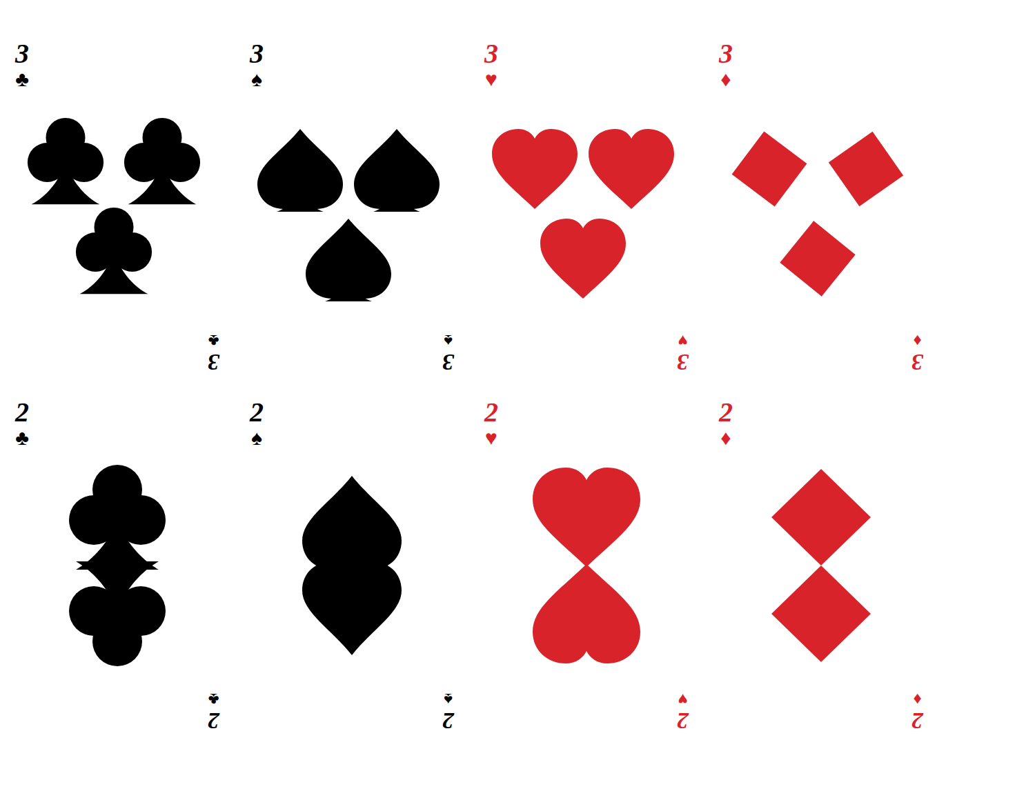3♣
3♣
3♠
3♠
3♥
3♥
3♦
3♦
2♣
2♣
2♠
2♠
2♥
2♥
2♦
2♦